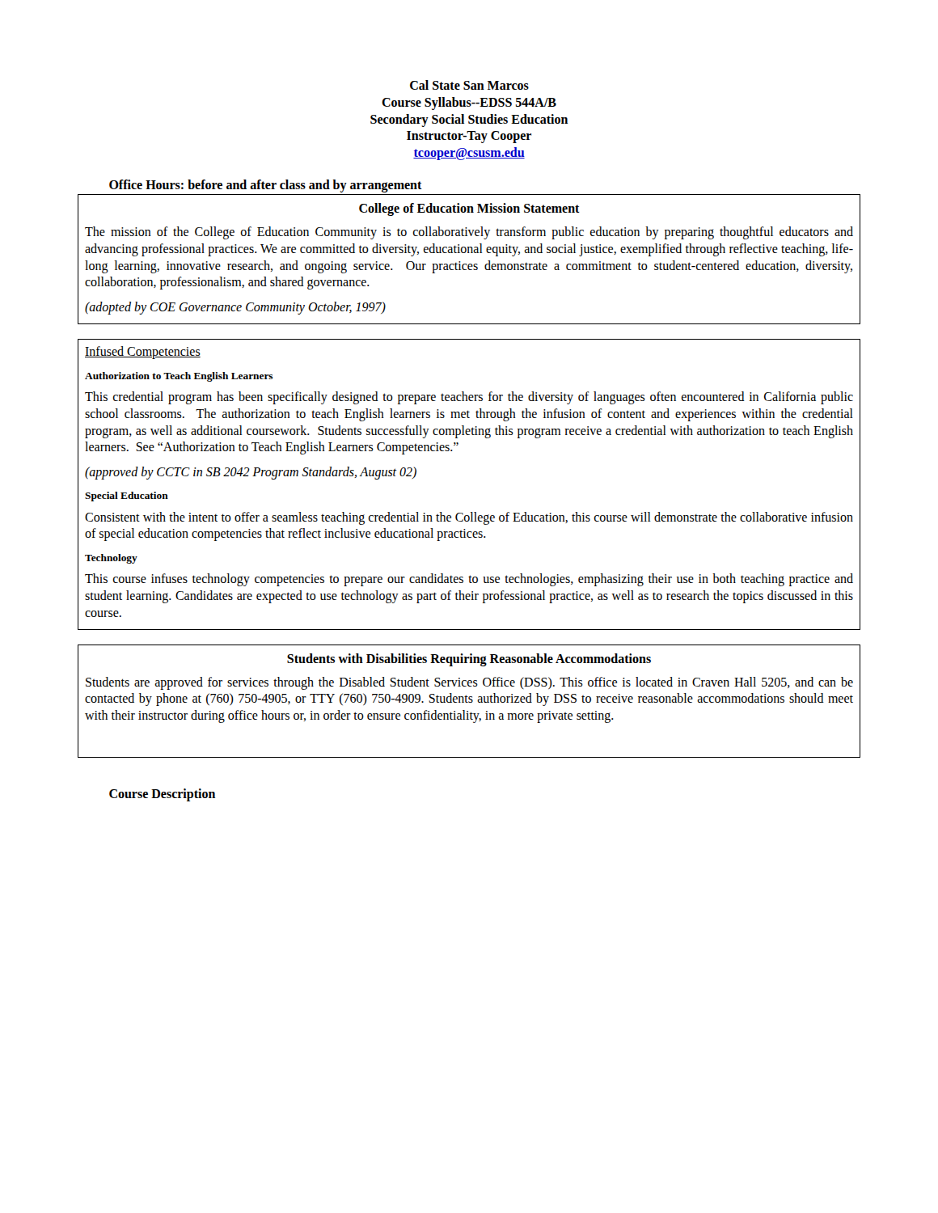Cal State San Marcos
Course Syllabus--EDSS 544A/B
Secondary Social Studies Education
Instructor-Tay Cooper
tcooper@csusm.edu
Office Hours: before and after class and by arrangement
College of Education Mission Statement
The mission of the College of Education Community is to collaboratively transform public education by preparing thoughtful educators and advancing professional practices. We are committed to diversity, educational equity, and social justice, exemplified through reflective teaching, life-long learning, innovative research, and ongoing service. Our practices demonstrate a commitment to student-centered education, diversity, collaboration, professionalism, and shared governance.
(adopted by COE Governance Community October, 1997)
Infused Competencies
Authorization to Teach English Learners
This credential program has been specifically designed to prepare teachers for the diversity of languages often encountered in California public school classrooms. The authorization to teach English learners is met through the infusion of content and experiences within the credential program, as well as additional coursework. Students successfully completing this program receive a credential with authorization to teach English learners. See “Authorization to Teach English Learners Competencies.”
(approved by CCTC in SB 2042 Program Standards, August 02)
Special Education
Consistent with the intent to offer a seamless teaching credential in the College of Education, this course will demonstrate the collaborative infusion of special education competencies that reflect inclusive educational practices.
Technology
This course infuses technology competencies to prepare our candidates to use technologies, emphasizing their use in both teaching practice and student learning. Candidates are expected to use technology as part of their professional practice, as well as to research the topics discussed in this course.
Students with Disabilities Requiring Reasonable Accommodations
Students are approved for services through the Disabled Student Services Office (DSS). This office is located in Craven Hall 5205, and can be contacted by phone at (760) 750-4905, or TTY (760) 750-4909. Students authorized by DSS to receive reasonable accommodations should meet with their instructor during office hours or, in order to ensure confidentiality, in a more private setting.
Course Description